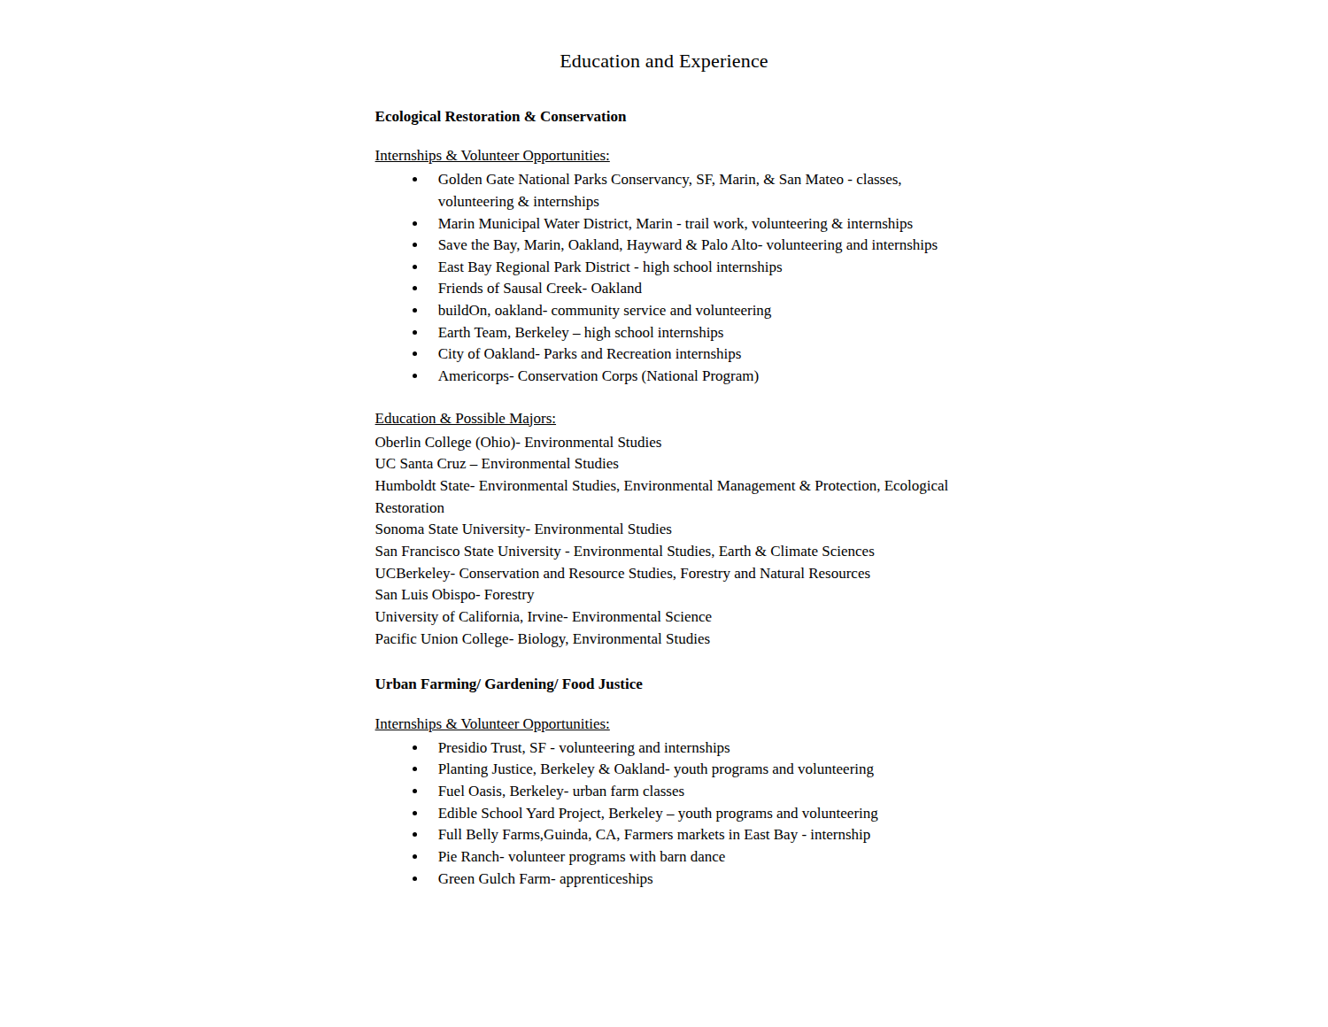Education and Experience
Ecological Restoration & Conservation
Internships & Volunteer Opportunities:
Golden Gate National Parks Conservancy, SF, Marin, & San Mateo - classes, volunteering & internships
Marin Municipal Water District, Marin - trail work, volunteering & internships
Save the Bay, Marin, Oakland, Hayward & Palo Alto- volunteering and internships
East Bay Regional Park District - high school internships
Friends of Sausal Creek- Oakland
buildOn, oakland- community service and volunteering
Earth Team, Berkeley – high school internships
City of Oakland- Parks and Recreation internships
Americorps- Conservation Corps (National Program)
Education & Possible Majors:
Oberlin College (Ohio)- Environmental Studies
UC Santa Cruz – Environmental Studies
Humboldt State- Environmental Studies, Environmental Management & Protection, Ecological Restoration
Sonoma State University- Environmental Studies
San Francisco State University - Environmental Studies, Earth & Climate Sciences
UCBerkeley- Conservation and Resource Studies, Forestry and Natural Resources
San Luis Obispo- Forestry
University of California, Irvine- Environmental Science
Pacific Union College- Biology, Environmental Studies
Urban Farming/ Gardening/ Food Justice
Internships & Volunteer Opportunities:
Presidio Trust, SF - volunteering and internships
Planting Justice, Berkeley & Oakland- youth programs and volunteering
Fuel Oasis, Berkeley- urban farm classes
Edible School Yard Project, Berkeley – youth programs and volunteering
Full Belly Farms,Guinda, CA, Farmers markets in East Bay - internship
Pie Ranch- volunteer programs with barn dance
Green Gulch Farm- apprenticeships